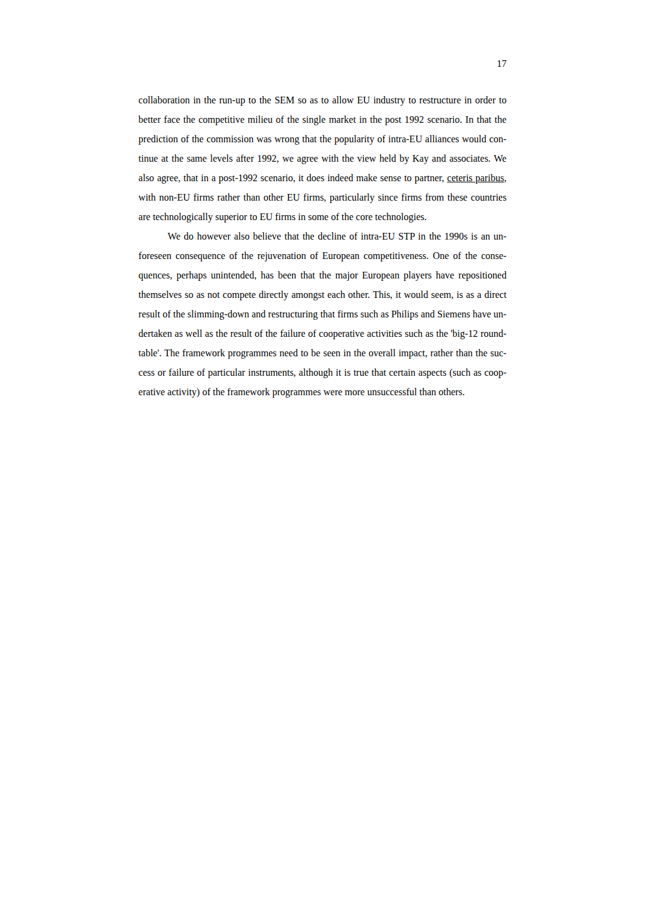17
collaboration in the run-up to the SEM so as to allow EU industry to restructure in order to better face the competitive milieu of the single market in the post 1992 scenario. In that the prediction of the commission was wrong that the popularity of intra-EU alliances would continue at the same levels after 1992, we agree with the view held by Kay and associates. We also agree, that in a post-1992 scenario, it does indeed make sense to partner, ceteris paribus, with non-EU firms rather than other EU firms, particularly since firms from these countries are technologically superior to EU firms in some of the core technologies.
We do however also believe that the decline of intra-EU STP in the 1990s is an unforeseen consequence of the rejuvenation of European competitiveness. One of the consequences, perhaps unintended, has been that the major European players have repositioned themselves so as not compete directly amongst each other. This, it would seem, is as a direct result of the slimming-down and restructuring that firms such as Philips and Siemens have undertaken as well as the result of the failure of cooperative activities such as the 'big-12 roundtable'. The framework programmes need to be seen in the overall impact, rather than the success or failure of particular instruments, although it is true that certain aspects (such as cooperative activity) of the framework programmes were more unsuccessful than others.